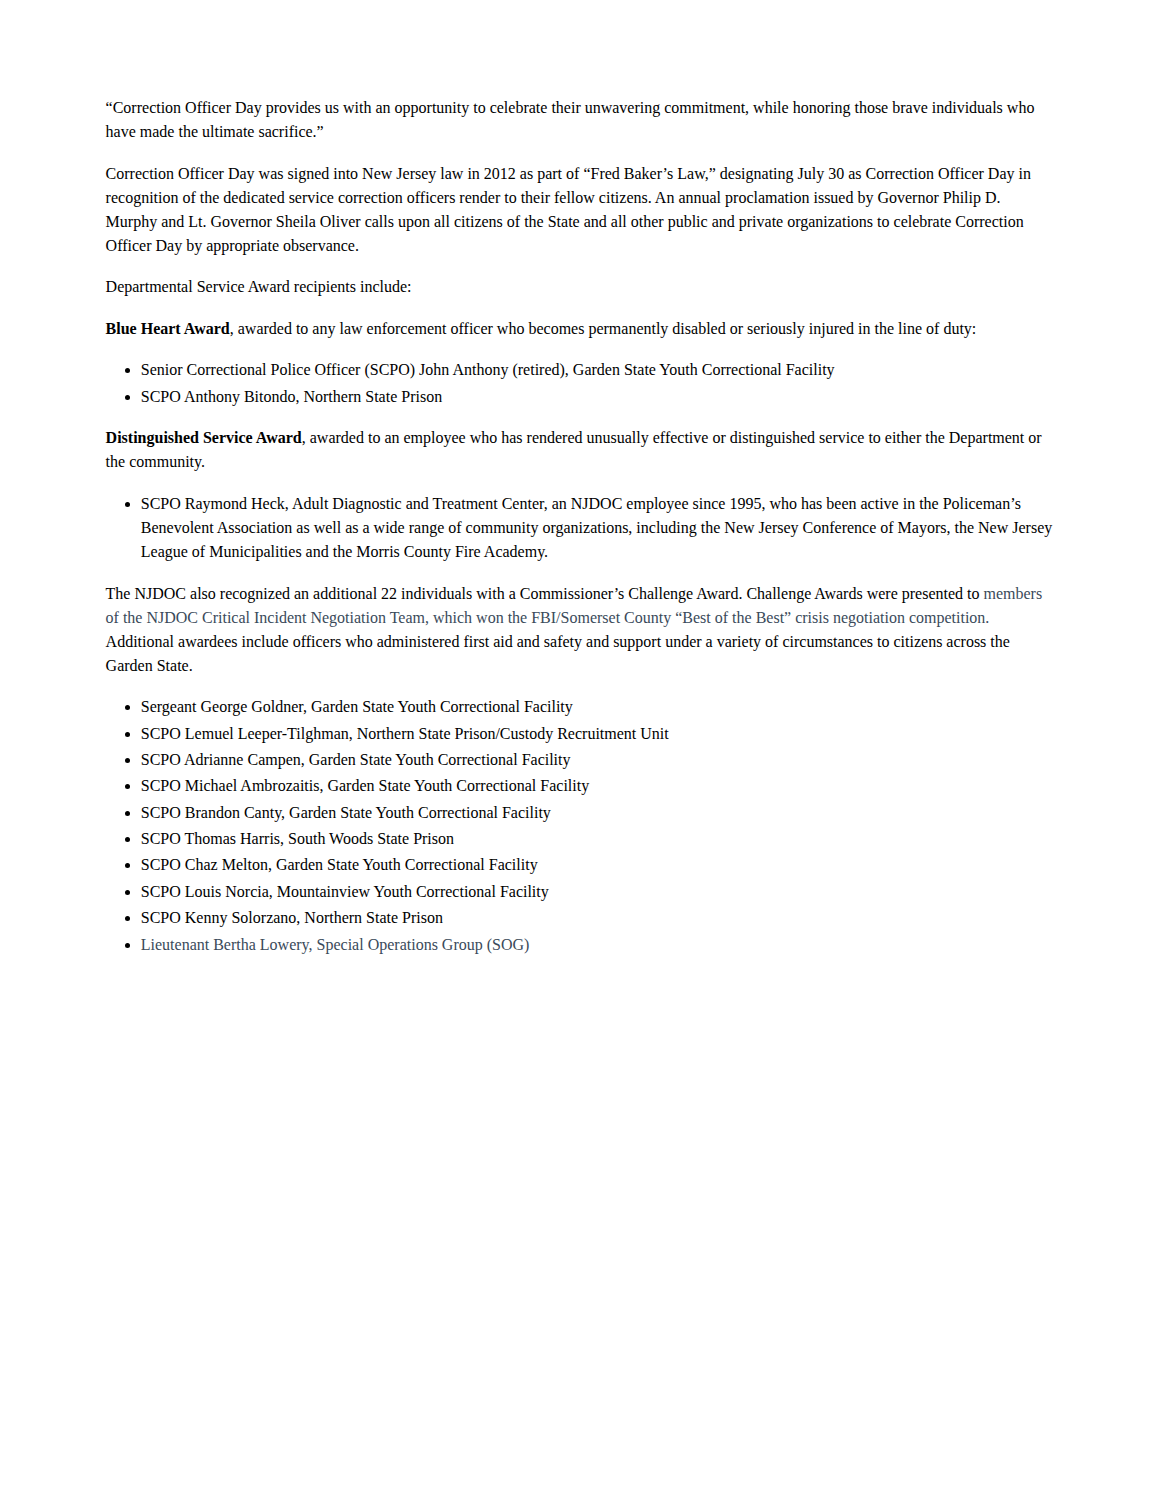“Correction Officer Day provides us with an opportunity to celebrate their unwavering commitment, while honoring those brave individuals who have made the ultimate sacrifice.”
Correction Officer Day was signed into New Jersey law in 2012 as part of “Fred Baker’s Law,” designating July 30 as Correction Officer Day in recognition of the dedicated service correction officers render to their fellow citizens. An annual proclamation issued by Governor Philip D. Murphy and Lt. Governor Sheila Oliver calls upon all citizens of the State and all other public and private organizations to celebrate Correction Officer Day by appropriate observance.
Departmental Service Award recipients include:
Blue Heart Award, awarded to any law enforcement officer who becomes permanently disabled or seriously injured in the line of duty:
Senior Correctional Police Officer (SCPO) John Anthony (retired), Garden State Youth Correctional Facility
SCPO Anthony Bitondo, Northern State Prison
Distinguished Service Award, awarded to an employee who has rendered unusually effective or distinguished service to either the Department or the community.
SCPO Raymond Heck, Adult Diagnostic and Treatment Center, an NJDOC employee since 1995, who has been active in the Policeman’s Benevolent Association as well as a wide range of community organizations, including the New Jersey Conference of Mayors, the New Jersey League of Municipalities and the Morris County Fire Academy.
The NJDOC also recognized an additional 22 individuals with a Commissioner’s Challenge Award. Challenge Awards were presented to members of the NJDOC Critical Incident Negotiation Team, which won the FBI/Somerset County “Best of the Best” crisis negotiation competition. Additional awardees include officers who administered first aid and safety and support under a variety of circumstances to citizens across the Garden State.
Sergeant George Goldner, Garden State Youth Correctional Facility
SCPO Lemuel Leeper-Tilghman, Northern State Prison/Custody Recruitment Unit
SCPO Adrianne Campen, Garden State Youth Correctional Facility
SCPO Michael Ambrozaitis, Garden State Youth Correctional Facility
SCPO Brandon Canty, Garden State Youth Correctional Facility
SCPO Thomas Harris, South Woods State Prison
SCPO Chaz Melton, Garden State Youth Correctional Facility
SCPO Louis Norcia, Mountainview Youth Correctional Facility
SCPO Kenny Solorzano, Northern State Prison
Lieutenant Bertha Lowery, Special Operations Group (SOG)